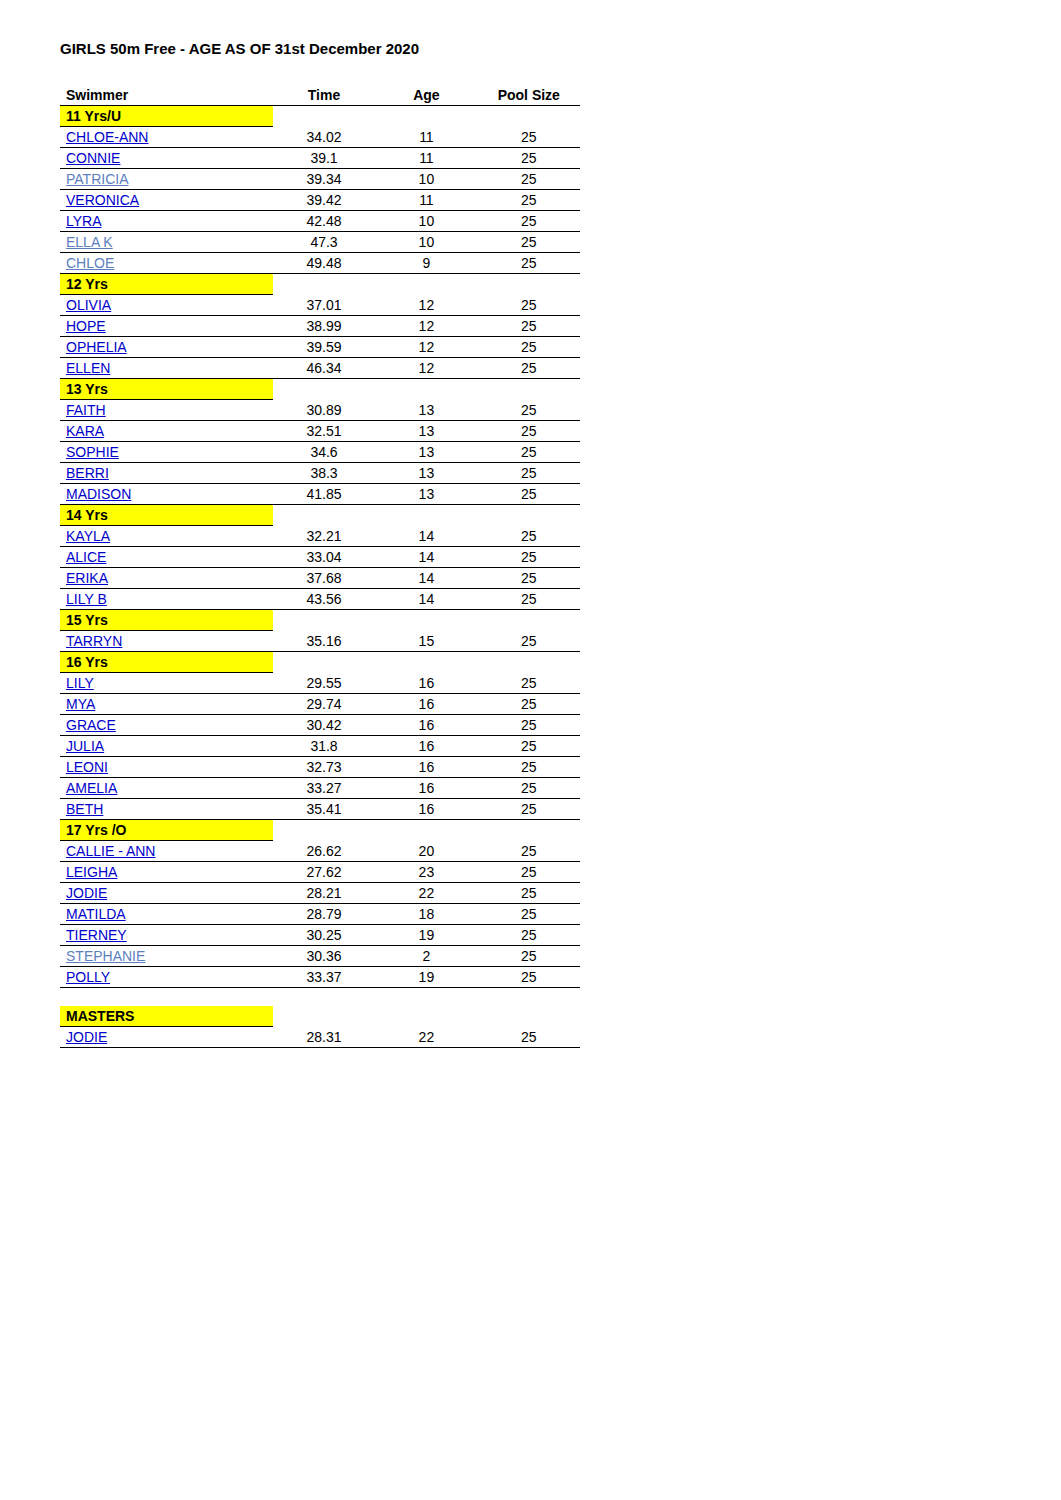GIRLS 50m Free - AGE AS OF 31st December 2020
| Swimmer | Time | Age | Pool Size |
| --- | --- | --- | --- |
| 11 Yrs/U | | | |
| CHLOE-ANN | 34.02 | 11 | 25 |
| CONNIE | 39.1 | 11 | 25 |
| PATRICIA | 39.34 | 10 | 25 |
| VERONICA | 39.42 | 11 | 25 |
| LYRA | 42.48 | 10 | 25 |
| ELLA K | 47.3 | 10 | 25 |
| CHLOE | 49.48 | 9 | 25 |
| 12 Yrs | | | |
| OLIVIA | 37.01 | 12 | 25 |
| HOPE | 38.99 | 12 | 25 |
| OPHELIA | 39.59 | 12 | 25 |
| ELLEN | 46.34 | 12 | 25 |
| 13 Yrs | | | |
| FAITH | 30.89 | 13 | 25 |
| KARA | 32.51 | 13 | 25 |
| SOPHIE | 34.6 | 13 | 25 |
| BERRI | 38.3 | 13 | 25 |
| MADISON | 41.85 | 13 | 25 |
| 14 Yrs | | | |
| KAYLA | 32.21 | 14 | 25 |
| ALICE | 33.04 | 14 | 25 |
| ERIKA | 37.68 | 14 | 25 |
| LILY B | 43.56 | 14 | 25 |
| 15 Yrs | | | |
| TARRYN | 35.16 | 15 | 25 |
| 16 Yrs | | | |
| LILY | 29.55 | 16 | 25 |
| MYA | 29.74 | 16 | 25 |
| GRACE | 30.42 | 16 | 25 |
| JULIA | 31.8 | 16 | 25 |
| LEONI | 32.73 | 16 | 25 |
| AMELIA | 33.27 | 16 | 25 |
| BETH | 35.41 | 16 | 25 |
| 17 Yrs /O | | | |
| CALLIE - ANN | 26.62 | 20 | 25 |
| LEIGHA | 27.62 | 23 | 25 |
| JODIE | 28.21 | 22 | 25 |
| MATILDA | 28.79 | 18 | 25 |
| TIERNEY | 30.25 | 19 | 25 |
| STEPHANIE | 30.36 | 2 | 25 |
| POLLY | 33.37 | 19 | 25 |
| MASTERS | | | |
| JODIE | 28.31 | 22 | 25 |